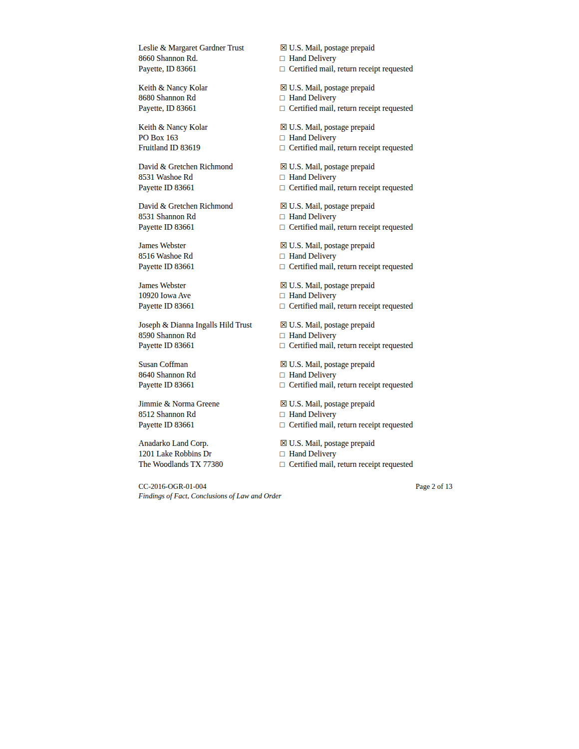| Leslie & Margaret Gardner Trust 8660 Shannon Rd. Payette, ID 83661 | ☒ U.S. Mail, postage prepaid □ Hand Delivery □ Certified mail, return receipt requested |
| Keith & Nancy Kolar 8680 Shannon Rd Payette, ID 83661 | ☒ U.S. Mail, postage prepaid □ Hand Delivery □ Certified mail, return receipt requested |
| Keith & Nancy Kolar PO Box 163 Fruitland ID 83619 | ☒ U.S. Mail, postage prepaid □ Hand Delivery □ Certified mail, return receipt requested |
| David & Gretchen Richmond 8531 Washoe Rd Payette ID 83661 | ☒ U.S. Mail, postage prepaid □ Hand Delivery □ Certified mail, return receipt requested |
| David & Gretchen Richmond 8531 Shannon Rd Payette ID 83661 | ☒ U.S. Mail, postage prepaid □ Hand Delivery □ Certified mail, return receipt requested |
| James Webster 8516 Washoe Rd Payette ID 83661 | ☒ U.S. Mail, postage prepaid □ Hand Delivery □ Certified mail, return receipt requested |
| James Webster 10920 Iowa Ave Payette ID 83661 | ☒ U.S. Mail, postage prepaid □ Hand Delivery □ Certified mail, return receipt requested |
| Joseph & Dianna Ingalls Hild Trust 8590 Shannon Rd Payette ID 83661 | ☒ U.S. Mail, postage prepaid □ Hand Delivery □ Certified mail, return receipt requested |
| Susan Coffman 8640 Shannon Rd Payette ID 83661 | ☒ U.S. Mail, postage prepaid □ Hand Delivery □ Certified mail, return receipt requested |
| Jimmie & Norma Greene 8512 Shannon Rd Payette ID 83661 | ☒ U.S. Mail, postage prepaid □ Hand Delivery □ Certified mail, return receipt requested |
| Anadarko Land Corp. 1201 Lake Robbins Dr The Woodlands TX 77380 | ☒ U.S. Mail, postage prepaid □ Hand Delivery □ Certified mail, return receipt requested |
CC-2016-OGR-01-004
Findings of Fact, Conclusions of Law and Order
Page 2 of 13